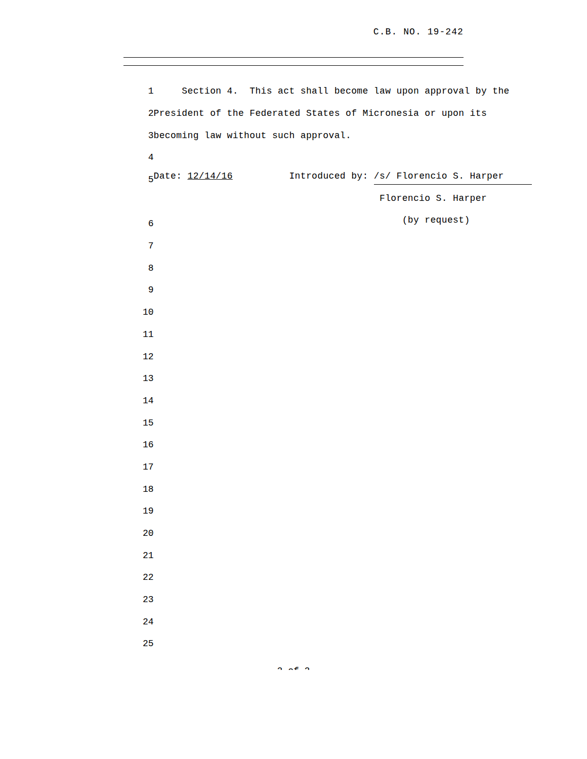C.B. NO. 19-242
| 1 | Section 4. This act shall become law upon approval by the |
| 2 | President of the Federated States of Micronesia or upon its |
| 3 | becoming law without such approval. |
| 4 | |
| 5 | Date: 12/14/16 Introduced by: /s/ Florencio S. Harper |
| | Florencio S. Harper |
| 6 | (by request) |
| 7 | |
| 8 | |
| 9 | |
| 10 | |
| 11 | |
| 12 | |
| 13 | |
| 14 | |
| 15 | |
| 16 | |
| 17 | |
| 18 | |
| 19 | |
| 20 | |
| 21 | |
| 22 | |
| 23 | |
| 24 | |
| 25 | |
2 of 2